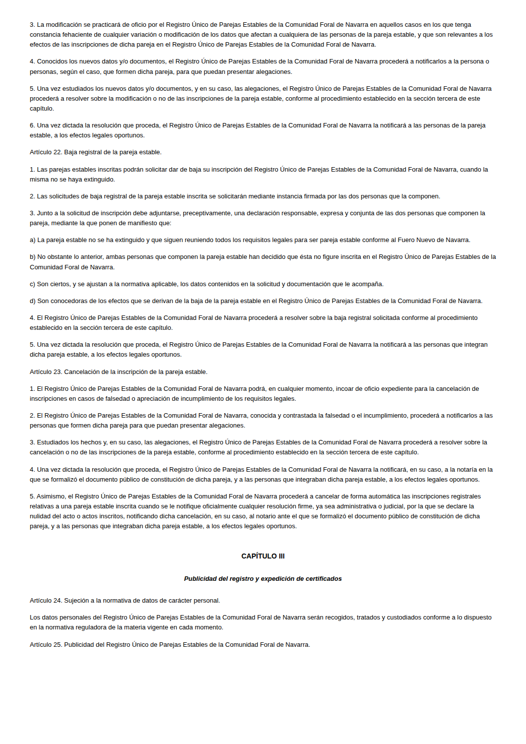3. La modificación se practicará de oficio por el Registro Único de Parejas Estables de la Comunidad Foral de Navarra en aquellos casos en los que tenga constancia fehaciente de cualquier variación o modificación de los datos que afectan a cualquiera de las personas de la pareja estable, y que son relevantes a los efectos de las inscripciones de dicha pareja en el Registro Único de Parejas Estables de la Comunidad Foral de Navarra.
4. Conocidos los nuevos datos y/o documentos, el Registro Único de Parejas Estables de la Comunidad Foral de Navarra procederá a notificarlos a la persona o personas, según el caso, que formen dicha pareja, para que puedan presentar alegaciones.
5. Una vez estudiados los nuevos datos y/o documentos, y en su caso, las alegaciones, el Registro Único de Parejas Estables de la Comunidad Foral de Navarra procederá a resolver sobre la modificación o no de las inscripciones de la pareja estable, conforme al procedimiento establecido en la sección tercera de este capítulo.
6. Una vez dictada la resolución que proceda, el Registro Único de Parejas Estables de la Comunidad Foral de Navarra la notificará a las personas de la pareja estable, a los efectos legales oportunos.
Artículo 22. Baja registral de la pareja estable.
1. Las parejas estables inscritas podrán solicitar dar de baja su inscripción del Registro Único de Parejas Estables de la Comunidad Foral de Navarra, cuando la misma no se haya extinguido.
2. Las solicitudes de baja registral de la pareja estable inscrita se solicitarán mediante instancia firmada por las dos personas que la componen.
3. Junto a la solicitud de inscripción debe adjuntarse, preceptivamente, una declaración responsable, expresa y conjunta de las dos personas que componen la pareja, mediante la que ponen de manifiesto que:
a) La pareja estable no se ha extinguido y que siguen reuniendo todos los requisitos legales para ser pareja estable conforme al Fuero Nuevo de Navarra.
b) No obstante lo anterior, ambas personas que componen la pareja estable han decidido que ésta no figure inscrita en el Registro Único de Parejas Estables de la Comunidad Foral de Navarra.
c) Son ciertos, y se ajustan a la normativa aplicable, los datos contenidos en la solicitud y documentación que le acompaña.
d) Son conocedoras de los efectos que se derivan de la baja de la pareja estable en el Registro Único de Parejas Estables de la Comunidad Foral de Navarra.
4. El Registro Único de Parejas Estables de la Comunidad Foral de Navarra procederá a resolver sobre la baja registral solicitada conforme al procedimiento establecido en la sección tercera de este capítulo.
5. Una vez dictada la resolución que proceda, el Registro Único de Parejas Estables de la Comunidad Foral de Navarra la notificará a las personas que integran dicha pareja estable, a los efectos legales oportunos.
Artículo 23. Cancelación de la inscripción de la pareja estable.
1. El Registro Único de Parejas Estables de la Comunidad Foral de Navarra podrá, en cualquier momento, incoar de oficio expediente para la cancelación de inscripciones en casos de falsedad o apreciación de incumplimiento de los requisitos legales.
2. El Registro Único de Parejas Estables de la Comunidad Foral de Navarra, conocida y contrastada la falsedad o el incumplimiento, procederá a notificarlos a las personas que formen dicha pareja para que puedan presentar alegaciones.
3. Estudiados los hechos y, en su caso, las alegaciones, el Registro Único de Parejas Estables de la Comunidad Foral de Navarra procederá a resolver sobre la cancelación o no de las inscripciones de la pareja estable, conforme al procedimiento establecido en la sección tercera de este capítulo.
4. Una vez dictada la resolución que proceda, el Registro Único de Parejas Estables de la Comunidad Foral de Navarra la notificará, en su caso, a la notaría en la que se formalizó el documento público de constitución de dicha pareja, y a las personas que integraban dicha pareja estable, a los efectos legales oportunos.
5. Asimismo, el Registro Único de Parejas Estables de la Comunidad Foral de Navarra procederá a cancelar de forma automática las inscripciones registrales relativas a una pareja estable inscrita cuando se le notifique oficialmente cualquier resolución firme, ya sea administrativa o judicial, por la que se declare la nulidad del acto o actos inscritos, notificando dicha cancelación, en su caso, al notario ante el que se formalizó el documento público de constitución de dicha pareja, y a las personas que integraban dicha pareja estable, a los efectos legales oportunos.
CAPÍTULO III
Publicidad del registro y expedición de certificados
Artículo 24. Sujeción a la normativa de datos de carácter personal.
Los datos personales del Registro Único de Parejas Estables de la Comunidad Foral de Navarra serán recogidos, tratados y custodiados conforme a lo dispuesto en la normativa reguladora de la materia vigente en cada momento.
Artículo 25. Publicidad del Registro Único de Parejas Estables de la Comunidad Foral de Navarra.